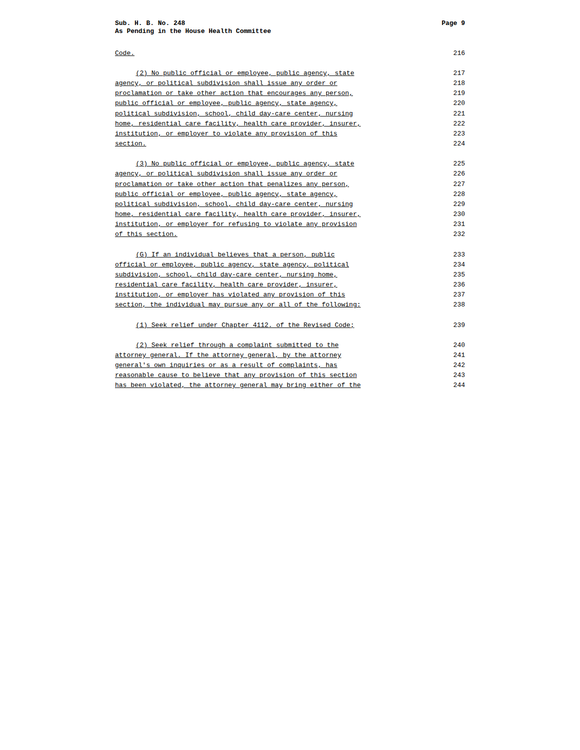Sub. H. B. No. 248 Page 9
As Pending in the House Health Committee
Code. 216
(2) No public official or employee, public agency, state 217
agency, or political subdivision shall issue any order or 218
proclamation or take other action that encourages any person, 219
public official or employee, public agency, state agency, 220
political subdivision, school, child day-care center, nursing 221
home, residential care facility, health care provider, insurer, 222
institution, or employer to violate any provision of this 223
section. 224
(3) No public official or employee, public agency, state 225
agency, or political subdivision shall issue any order or 226
proclamation or take other action that penalizes any person, 227
public official or employee, public agency, state agency, 228
political subdivision, school, child day-care center, nursing 229
home, residential care facility, health care provider, insurer, 230
institution, or employer for refusing to violate any provision 231
of this section. 232
(G) If an individual believes that a person, public 233
official or employee, public agency, state agency, political 234
subdivision, school, child day-care center, nursing home, 235
residential care facility, health care provider, insurer, 236
institution, or employer has violated any provision of this 237
section, the individual may pursue any or all of the following: 238
(1) Seek relief under Chapter 4112. of the Revised Code; 239
(2) Seek relief through a complaint submitted to the 240
attorney general. If the attorney general, by the attorney 241
general's own inquiries or as a result of complaints, has 242
reasonable cause to believe that any provision of this section 243
has been violated, the attorney general may bring either of the 244